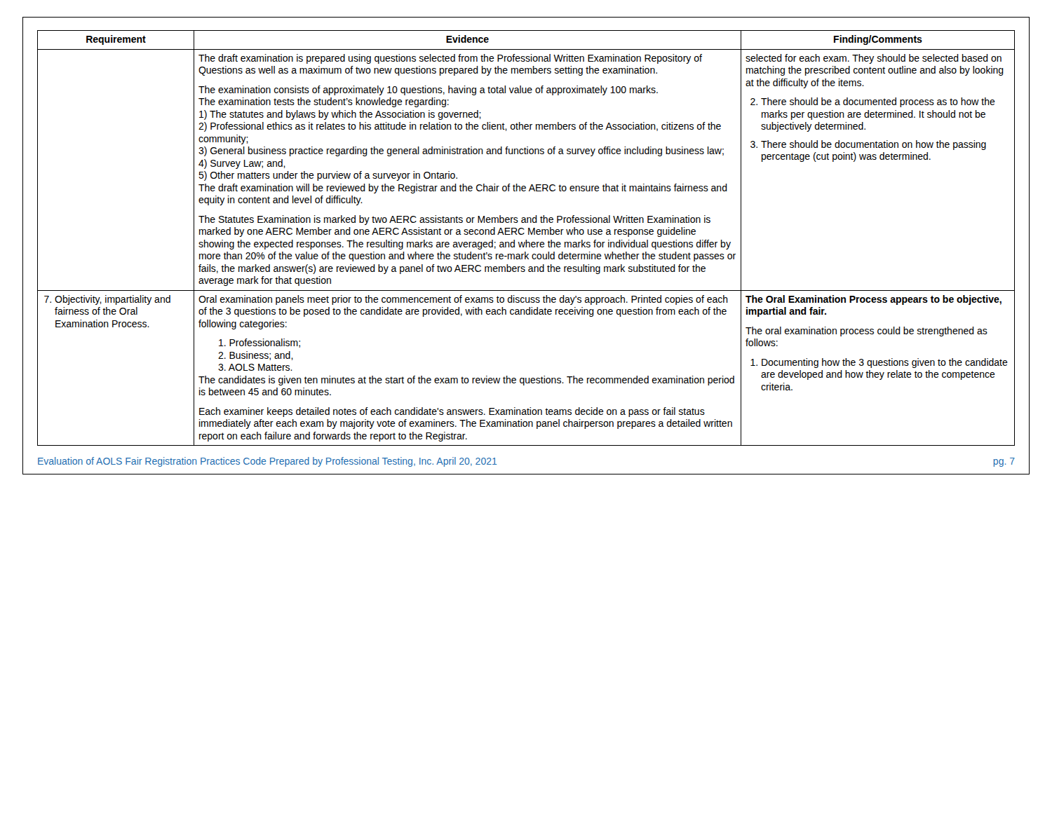| Requirement | Evidence | Finding/Comments |
| --- | --- | --- |
| | The draft examination is prepared using questions selected from the Professional Written Examination Repository of Questions as well as a maximum of two new questions prepared by the members setting the examination. The examination consists of approximately 10 questions, having a total value of approximately 100 marks. The examination tests the student’s knowledge regarding: 1) The statutes and bylaws by which the Association is governed; 2) Professional ethics as it relates to his attitude in relation to the client, other members of the Association, citizens of the community; 3) General business practice regarding the general administration and functions of a survey office including business law; 4) Survey Law; and, 5) Other matters under the purview of a surveyor in Ontario. The draft examination will be reviewed by the Registrar and the Chair of the AERC to ensure that it maintains fairness and equity in content and level of difficulty. The Statutes Examination is marked by two AERC assistants or Members and the Professional Written Examination is marked by one AERC Member and one AERC Assistant or a second AERC Member who use a response guideline showing the expected responses. The resulting marks are averaged; and where the marks for individual questions differ by more than 20% of the value of the question and where the student’s re-mark could determine whether the student passes or fails, the marked answer(s) are reviewed by a panel of two AERC members and the resulting mark substituted for the average mark for that question | selected for each exam. They should be selected based on matching the prescribed content outline and also by looking at the difficulty of the items. There should be a documented process as to how the marks per question are determined. It should not be subjectively determined. There should be documentation on how the passing percentage (cut point) was determined. |
| Objectivity, impartiality and fairness of the Oral Examination Process. | Oral examination panels meet prior to the commencement of exams to discuss the day's approach. Printed copies of each of the 3 questions to be posed to the candidate are provided, with each candidate receiving one question from each of the following categories: 1. Professionalism; 2. Business; and, 3. AOLS Matters. The candidates is given ten minutes at the start of the exam to review the questions. The recommended examination period is between 45 and 60 minutes. Each examiner keeps detailed notes of each candidate's answers. Examination teams decide on a pass or fail status immediately after each exam by majority vote of examiners. The Examination panel chairperson prepares a detailed written report on each failure and forwards the report to the Registrar. | The Oral Examination Process appears to be objective, impartial and fair. The oral examination process could be strengthened as follows: Documenting how the 3 questions given to the candidate are developed and how they relate to the competence criteria. |
Evaluation of AOLS Fair Registration Practices Code Prepared by Professional Testing, Inc. April 20, 2021
pg. 7